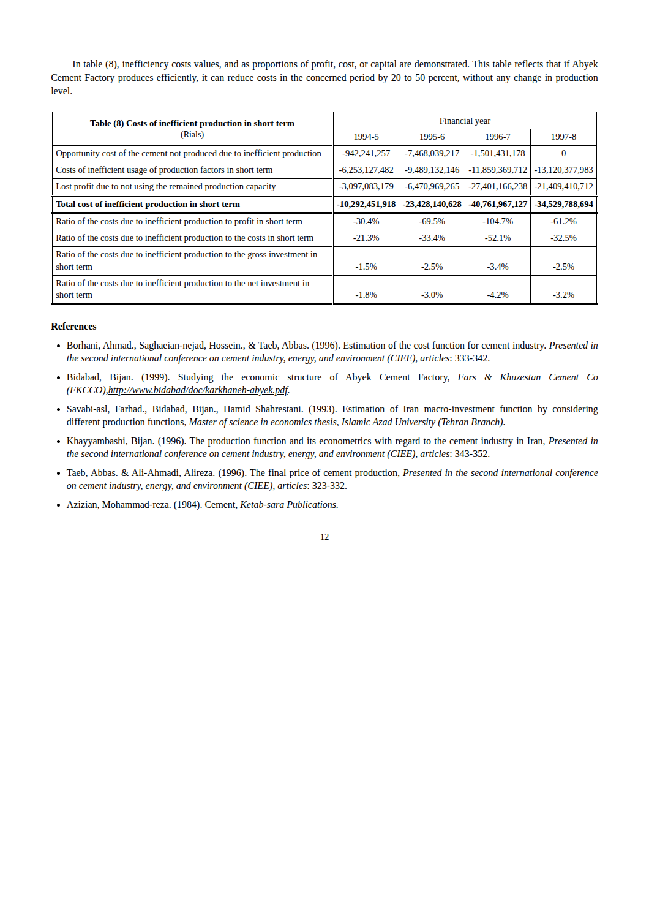In table (8), inefficiency costs values, and as proportions of profit, cost, or capital are demonstrated. This table reflects that if Abyek Cement Factory produces efficiently, it can reduce costs in the concerned period by 20 to 50 percent, without any change in production level.
| Table (8) Costs of inefficient production in short term (Rials) | Financial year |
| --- | --- |
| 1994-5 | 1995-6 | 1996-7 | 1997-8 |
| Opportunity cost of the cement not produced due to inefficient production | -942,241,257 | -7,468,039,217 | -1,501,431,178 | 0 |
| Costs of inefficient usage of production factors in short term | -6,253,127,482 | -9,489,132,146 | -11,859,369,712 | -13,120,377,983 |
| Lost profit due to not using the remained production capacity | -3,097,083,179 | -6,470,969,265 | -27,401,166,238 | -21,409,410,712 |
| Total cost of inefficient production in short term | -10,292,451,918 | -23,428,140,628 | -40,761,967,127 | -34,529,788,694 |
| Ratio of the costs due to inefficient production to profit in short term | -30.4% | -69.5% | -104.7% | -61.2% |
| Ratio of the costs due to inefficient production to the costs in short term | -21.3% | -33.4% | -52.1% | -32.5% |
| Ratio of the costs due to inefficient production to the gross investment in short term | -1.5% | -2.5% | -3.4% | -2.5% |
| Ratio of the costs due to inefficient production to the net investment in short term | -1.8% | -3.0% | -4.2% | -3.2% |
References
Borhani, Ahmad., Saghaeian-nejad, Hossein., & Taeb, Abbas. (1996). Estimation of the cost function for cement industry. Presented in the second international conference on cement industry, energy, and environment (CIEE), articles: 333-342.
Bidabad, Bijan. (1999). Studying the economic structure of Abyek Cement Factory, Fars & Khuzestan Cement Co (FKCCO), http://www.bidabad/doc/karkhaneh-abyek.pdf.
Savabi-asl, Farhad., Bidabad, Bijan., Hamid Shahrestani. (1993). Estimation of Iran macro-investment function by considering different production functions, Master of science in economics thesis, Islamic Azad University (Tehran Branch).
Khayyambashi, Bijan. (1996). The production function and its econometrics with regard to the cement industry in Iran, Presented in the second international conference on cement industry, energy, and environment (CIEE), articles: 343-352.
Taeb, Abbas. & Ali-Ahmadi, Alireza. (1996). The final price of cement production, Presented in the second international conference on cement industry, energy, and environment (CIEE), articles: 323-332.
Azizian, Mohammad-reza. (1984). Cement, Ketab-sara Publications.
12